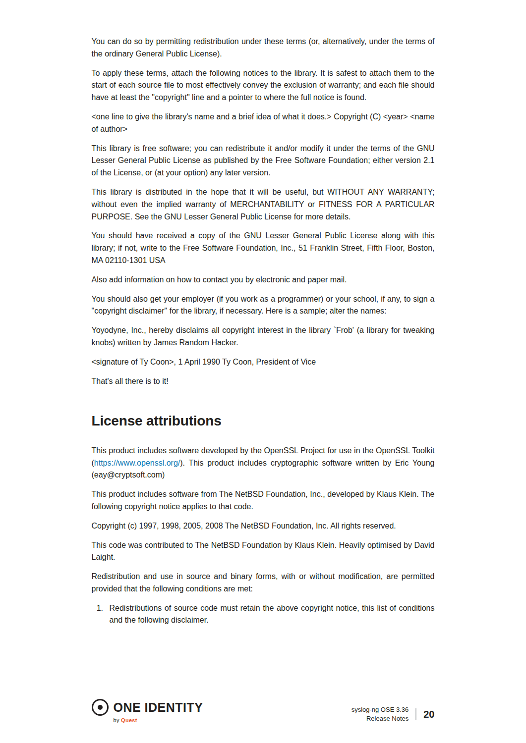You can do so by permitting redistribution under these terms (or, alternatively, under the terms of the ordinary General Public License).
To apply these terms, attach the following notices to the library. It is safest to attach them to the start of each source file to most effectively convey the exclusion of warranty; and each file should have at least the "copyright" line and a pointer to where the full notice is found.
<one line to give the library's name and a brief idea of what it does.> Copyright (C) <year> <name of author>
This library is free software; you can redistribute it and/or modify it under the terms of the GNU Lesser General Public License as published by the Free Software Foundation; either version 2.1 of the License, or (at your option) any later version.
This library is distributed in the hope that it will be useful, but WITHOUT ANY WARRANTY; without even the implied warranty of MERCHANTABILITY or FITNESS FOR A PARTICULAR PURPOSE. See the GNU Lesser General Public License for more details.
You should have received a copy of the GNU Lesser General Public License along with this library; if not, write to the Free Software Foundation, Inc., 51 Franklin Street, Fifth Floor, Boston, MA 02110-1301 USA
Also add information on how to contact you by electronic and paper mail.
You should also get your employer (if you work as a programmer) or your school, if any, to sign a "copyright disclaimer" for the library, if necessary. Here is a sample; alter the names:
Yoyodyne, Inc., hereby disclaims all copyright interest in the library `Frob' (a library for tweaking knobs) written by James Random Hacker.
<signature of Ty Coon>, 1 April 1990 Ty Coon, President of Vice
That's all there is to it!
License attributions
This product includes software developed by the OpenSSL Project for use in the OpenSSL Toolkit (https://www.openssl.org/). This product includes cryptographic software written by Eric Young (eay@cryptsoft.com)
This product includes software from The NetBSD Foundation, Inc., developed by Klaus Klein. The following copyright notice applies to that code.
Copyright (c) 1997, 1998, 2005, 2008 The NetBSD Foundation, Inc. All rights reserved.
This code was contributed to The NetBSD Foundation by Klaus Klein. Heavily optimised by David Laight.
Redistribution and use in source and binary forms, with or without modification, are permitted provided that the following conditions are met:
Redistributions of source code must retain the above copyright notice, this list of conditions and the following disclaimer.
ONE IDENTITY
by Quest
syslog-ng OSE 3.36
Release Notes
20